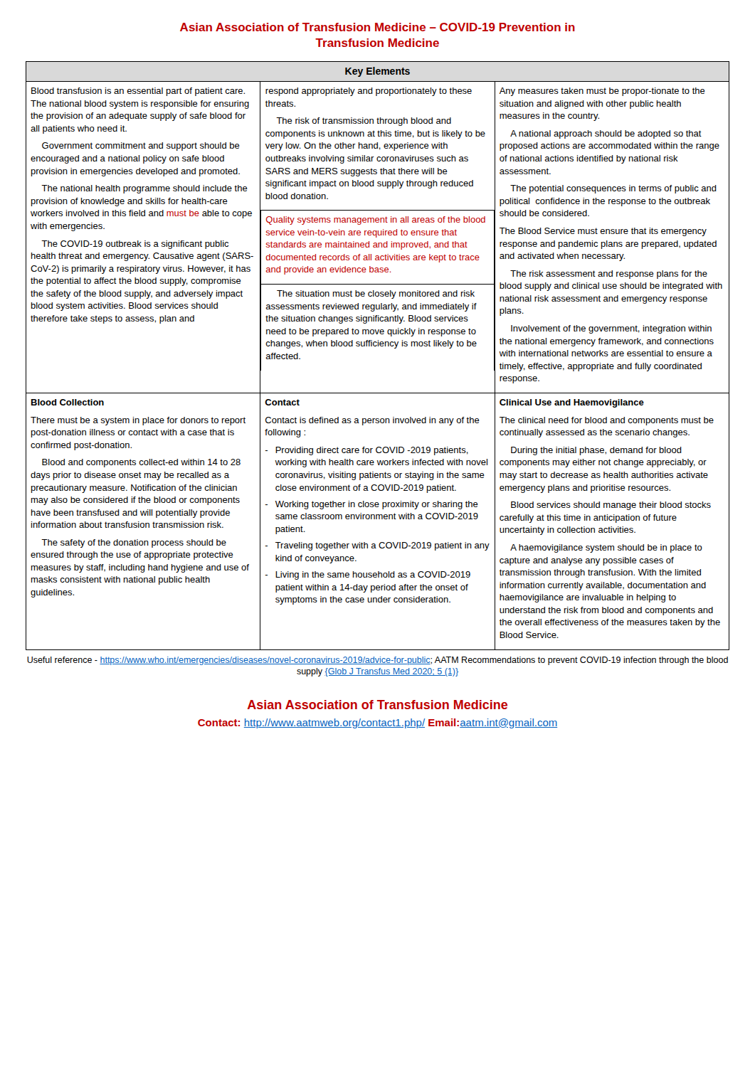Asian Association of Transfusion Medicine – COVID-19 Prevention in
Transfusion Medicine
| Key Elements |
| --- |
| Blood transfusion is an essential part of patient care. The national blood system is responsible for ensuring the provision of an adequate supply of safe blood for all patients who need it. Government commitment and support should be encouraged and a national policy on safe blood provision in emergencies developed and promoted. The national health programme should include the provision of knowledge and skills for health-care workers involved in this field and must be able to cope with emergencies. The COVID-19 outbreak is a significant public health threat and emergency. Causative agent (SARS-CoV-2) is primarily a respiratory virus. However, it has the potential to affect the blood supply, compromise the safety of the blood supply, and adversely impact blood system activities. Blood services should therefore take steps to assess, plan and | / respond appropriately and proportionately to these threats. The risk of transmission through blood and components is unknown at this time, but is likely to be very low. On the other hand, experience with outbreaks involving similar coronaviruses such as SARS and MERS suggests that there will be significant impact on blood supply through reduced blood donation. / / Quality systems management in all areas of the blood service vein-to-vein are required to ensure that standards are maintained and improved, and that documented records of all activities are kept to trace and provide an evidence base. / / The situation must be closely monitored and risk assessments reviewed regularly, and immediately if the situation changes significantly. Blood services need to be prepared to move quickly in response to changes, when blood sufficiency is most likely to be affected. / | Any measures taken must be propor-tionate to the situation and aligned with other public health measures in the country. A national approach should be adopted so that proposed actions are accommodated within the range of national actions identified by national risk assessment. The potential consequences in terms of public and political confidence in the response to the outbreak should be considered. The Blood Service must ensure that its emergency response and pandemic plans are prepared, updated and activated when necessary. The risk assessment and response plans for the blood supply and clinical use should be integrated with national risk assessment and emergency response plans. Involvement of the government, integration within the national emergency framework, and connections with international networks are essential to ensure a timely, effective, appropriate and fully coordinated response. |
| Blood Collection There must be a system in place for donors to report post-donation illness or contact with a case that is confirmed post-donation. Blood and components collect-ed within 14 to 28 days prior to disease onset may be recalled as a precautionary measure. Notification of the clinician may also be considered if the blood or components have been transfused and will potentially provide information about transfusion transmission risk. The safety of the donation process should be ensured through the use of appropriate protective measures by staff, including hand hygiene and use of masks consistent with national public health guidelines. | Contact Contact is defined as a person involved in any of the following : Providing direct care for COVID -2019 patients, working with health care workers infected with novel coronavirus, visiting patients or staying in the same close environment of a COVID-2019 patient. Working together in close proximity or sharing the same classroom environment with a COVID-2019 patient. Traveling together with a COVID-2019 patient in any kind of conveyance. Living in the same household as a COVID-2019 patient within a 14‑day period after the onset of symptoms in the case under consideration. | Clinical Use and Haemovigilance The clinical need for blood and components must be continually assessed as the scenario changes. During the initial phase, demand for blood components may either not change appreciably, or may start to decrease as health authorities activate emergency plans and prioritise resources. Blood services should manage their blood stocks carefully at this time in anticipation of future uncertainty in collection activities. A haemovigilance system should be in place to capture and analyse any possible cases of transmission through transfusion. With the limited information currently available, documentation and haemovigilance are invaluable in helping to understand the risk from blood and components and the overall effectiveness of the measures taken by the Blood Service. |
Useful reference - https://www.who.int/emergencies/diseases/novel-coronavirus-2019/advice-for-public; AATM Recommendations to prevent COVID-19 infection through the blood supply {Glob J Transfus Med 2020; 5 (1)}
Asian Association of Transfusion Medicine
Contact: http://www.aatmweb.org/contact1.php/ Email:aatm.int@gmail.com